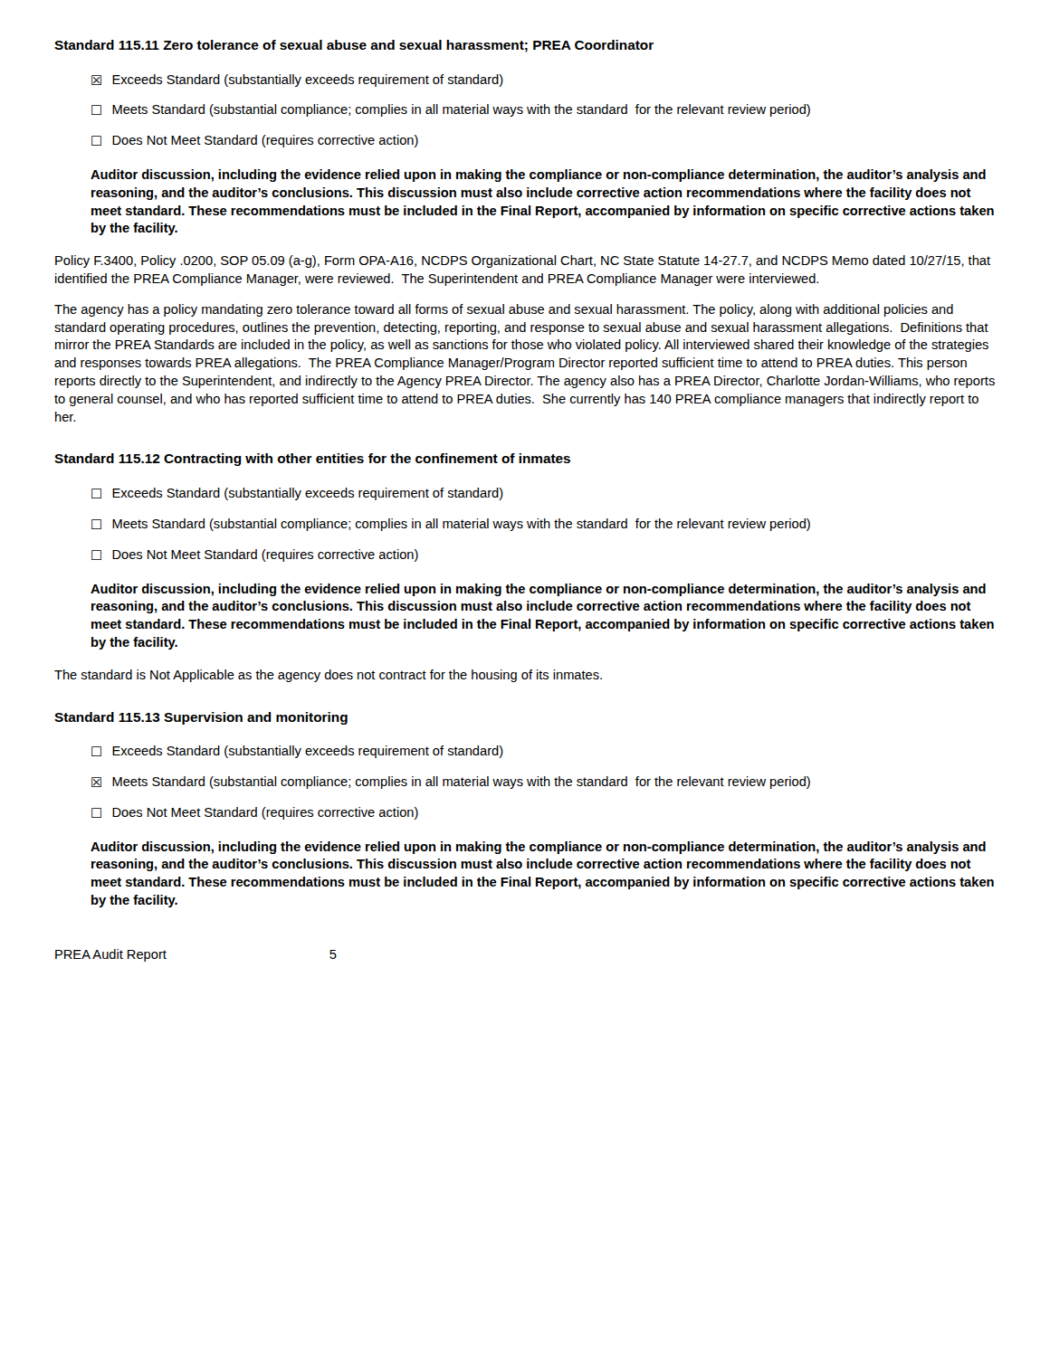Standard 115.11 Zero tolerance of sexual abuse and sexual harassment; PREA Coordinator
☒ Exceeds Standard (substantially exceeds requirement of standard)
☐ Meets Standard (substantial compliance; complies in all material ways with the standard for the relevant review period)
☐ Does Not Meet Standard (requires corrective action)
Auditor discussion, including the evidence relied upon in making the compliance or non-compliance determination, the auditor’s analysis and reasoning, and the auditor’s conclusions. This discussion must also include corrective action recommendations where the facility does not meet standard. These recommendations must be included in the Final Report, accompanied by information on specific corrective actions taken by the facility.
Policy F.3400, Policy .0200, SOP 05.09 (a-g), Form OPA-A16, NCDPS Organizational Chart, NC State Statute 14-27.7, and NCDPS Memo dated 10/27/15, that identified the PREA Compliance Manager, were reviewed. The Superintendent and PREA Compliance Manager were interviewed.
The agency has a policy mandating zero tolerance toward all forms of sexual abuse and sexual harassment. The policy, along with additional policies and standard operating procedures, outlines the prevention, detecting, reporting, and response to sexual abuse and sexual harassment allegations. Definitions that mirror the PREA Standards are included in the policy, as well as sanctions for those who violated policy. All interviewed shared their knowledge of the strategies and responses towards PREA allegations. The PREA Compliance Manager/Program Director reported sufficient time to attend to PREA duties. This person reports directly to the Superintendent, and indirectly to the Agency PREA Director. The agency also has a PREA Director, Charlotte Jordan-Williams, who reports to general counsel, and who has reported sufficient time to attend to PREA duties. She currently has 140 PREA compliance managers that indirectly report to her.
Standard 115.12 Contracting with other entities for the confinement of inmates
☐ Exceeds Standard (substantially exceeds requirement of standard)
☐ Meets Standard (substantial compliance; complies in all material ways with the standard for the relevant review period)
☐ Does Not Meet Standard (requires corrective action)
Auditor discussion, including the evidence relied upon in making the compliance or non-compliance determination, the auditor’s analysis and reasoning, and the auditor’s conclusions. This discussion must also include corrective action recommendations where the facility does not meet standard. These recommendations must be included in the Final Report, accompanied by information on specific corrective actions taken by the facility.
The standard is Not Applicable as the agency does not contract for the housing of its inmates.
Standard 115.13 Supervision and monitoring
☐ Exceeds Standard (substantially exceeds requirement of standard)
☒ Meets Standard (substantial compliance; complies in all material ways with the standard for the relevant review period)
☐ Does Not Meet Standard (requires corrective action)
Auditor discussion, including the evidence relied upon in making the compliance or non-compliance determination, the auditor’s analysis and reasoning, and the auditor’s conclusions. This discussion must also include corrective action recommendations where the facility does not meet standard. These recommendations must be included in the Final Report, accompanied by information on specific corrective actions taken by the facility.
PREA Audit Report5